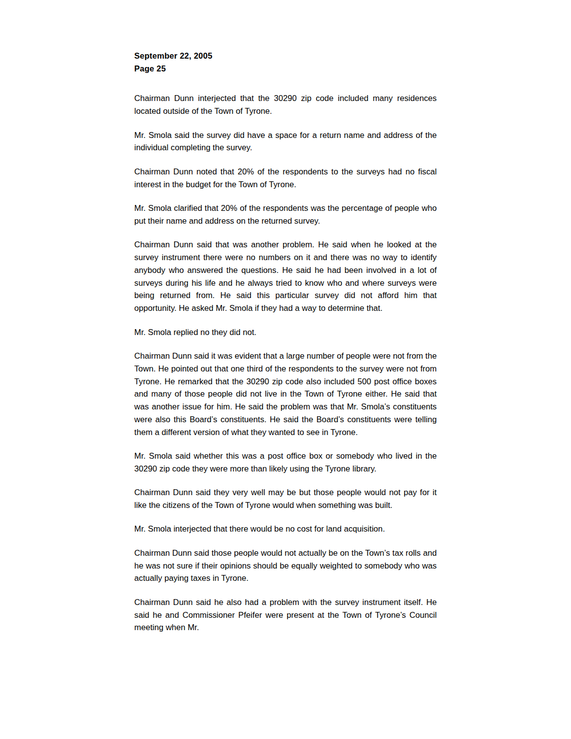September 22, 2005
Page 25
Chairman Dunn interjected that the 30290 zip code included many residences located outside of the Town of Tyrone.
Mr. Smola said the survey did have a space for a return name and address of the individual completing the survey.
Chairman Dunn noted that 20% of the respondents to the surveys had no fiscal interest in the budget for the Town of Tyrone.
Mr. Smola clarified that 20% of the respondents was the percentage of people who put their name and address on the returned survey.
Chairman Dunn said that was another problem. He said when he looked at the survey instrument there were no numbers on it and there was no way to identify anybody who answered the questions. He said he had been involved in a lot of surveys during his life and he always tried to know who and where surveys were being returned from. He said this particular survey did not afford him that opportunity. He asked Mr. Smola if they had a way to determine that.
Mr. Smola replied no they did not.
Chairman Dunn said it was evident that a large number of people were not from the Town. He pointed out that one third of the respondents to the survey were not from Tyrone. He remarked that the 30290 zip code also included 500 post office boxes and many of those people did not live in the Town of Tyrone either. He said that was another issue for him. He said the problem was that Mr. Smola’s constituents were also this Board’s constituents. He said the Board’s constituents were telling them a different version of what they wanted to see in Tyrone.
Mr. Smola said whether this was a post office box or somebody who lived in the 30290 zip code they were more than likely using the Tyrone library.
Chairman Dunn said they very well may be but those people would not pay for it like the citizens of the Town of Tyrone would when something was built.
Mr. Smola interjected that there would be no cost for land acquisition.
Chairman Dunn said those people would not actually be on the Town’s tax rolls and he was not sure if their opinions should be equally weighted to somebody who was actually paying taxes in Tyrone.
Chairman Dunn said he also had a problem with the survey instrument itself. He said he and Commissioner Pfeifer were present at the Town of Tyrone’s Council meeting when Mr.